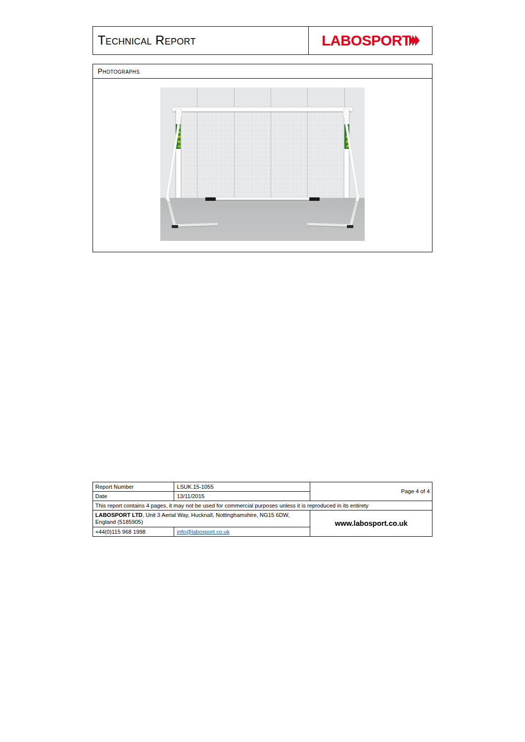Technical Report
LABOSPORT
Photographs
SAMBA
SAMBA
| Report Number | LSUK.15-1055 | Page 4 of 4 |
| Date | 13/11/2015 |
| This report contains 4 pages, it may not be used for commercial purposes unless it is reproduced in its entirety |
| LABOSPORT LTD , Unit 3 Aerial Way, Hucknall, Nottinghamshire, NG15 6DW, England (5185905) | www.labosport.co.uk |
| +44(0)115 968 1998 | info@labosport.co.uk |